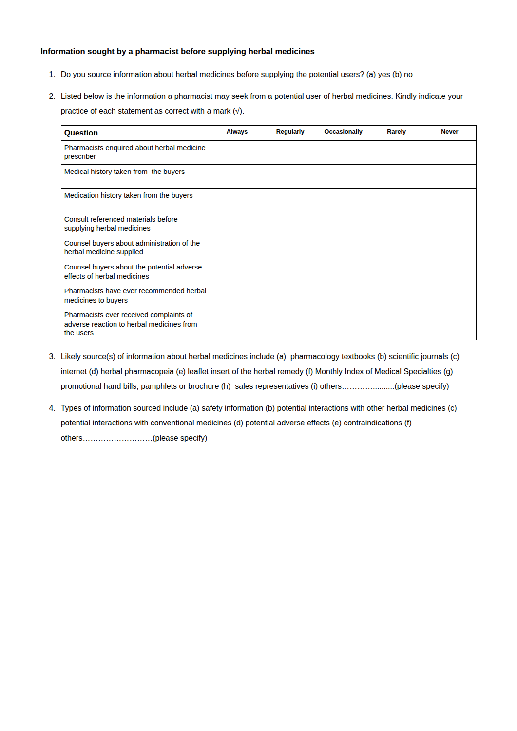Information sought by a pharmacist before supplying herbal medicines
Do you source information about herbal medicines before supplying the potential users? (a) yes (b) no
Listed below is the information a pharmacist may seek from a potential user of herbal medicines. Kindly indicate your practice of each statement as correct with a mark (√).
| Question | Always | Regularly | Occasionally | Rarely | Never |
| --- | --- | --- | --- | --- | --- |
| Pharmacists enquired about herbal medicine prescriber | | | | | |
| Medical history taken from the buyers | | | | | |
| Medication history taken from the buyers | | | | | |
| Consult referenced materials before supplying herbal medicines | | | | | |
| Counsel buyers about administration of the herbal medicine supplied | | | | | |
| Counsel buyers about the potential adverse effects of herbal medicines | | | | | |
| Pharmacists have ever recommended herbal medicines to buyers | | | | | |
| Pharmacists ever received complaints of adverse reaction to herbal medicines from the users | | | | | |
Likely source(s) of information about herbal medicines include (a) pharmacology textbooks (b) scientific journals (c) internet (d) herbal pharmacopeia (e) leaflet insert of the herbal remedy (f) Monthly Index of Medical Specialties (g) promotional hand bills, pamphlets or brochure (h) sales representatives (i) others…………..........(please specify)
Types of information sourced include (a) safety information (b) potential interactions with other herbal medicines (c) potential interactions with conventional medicines (d) potential adverse effects (e) contraindications (f) others………………………(please specify)